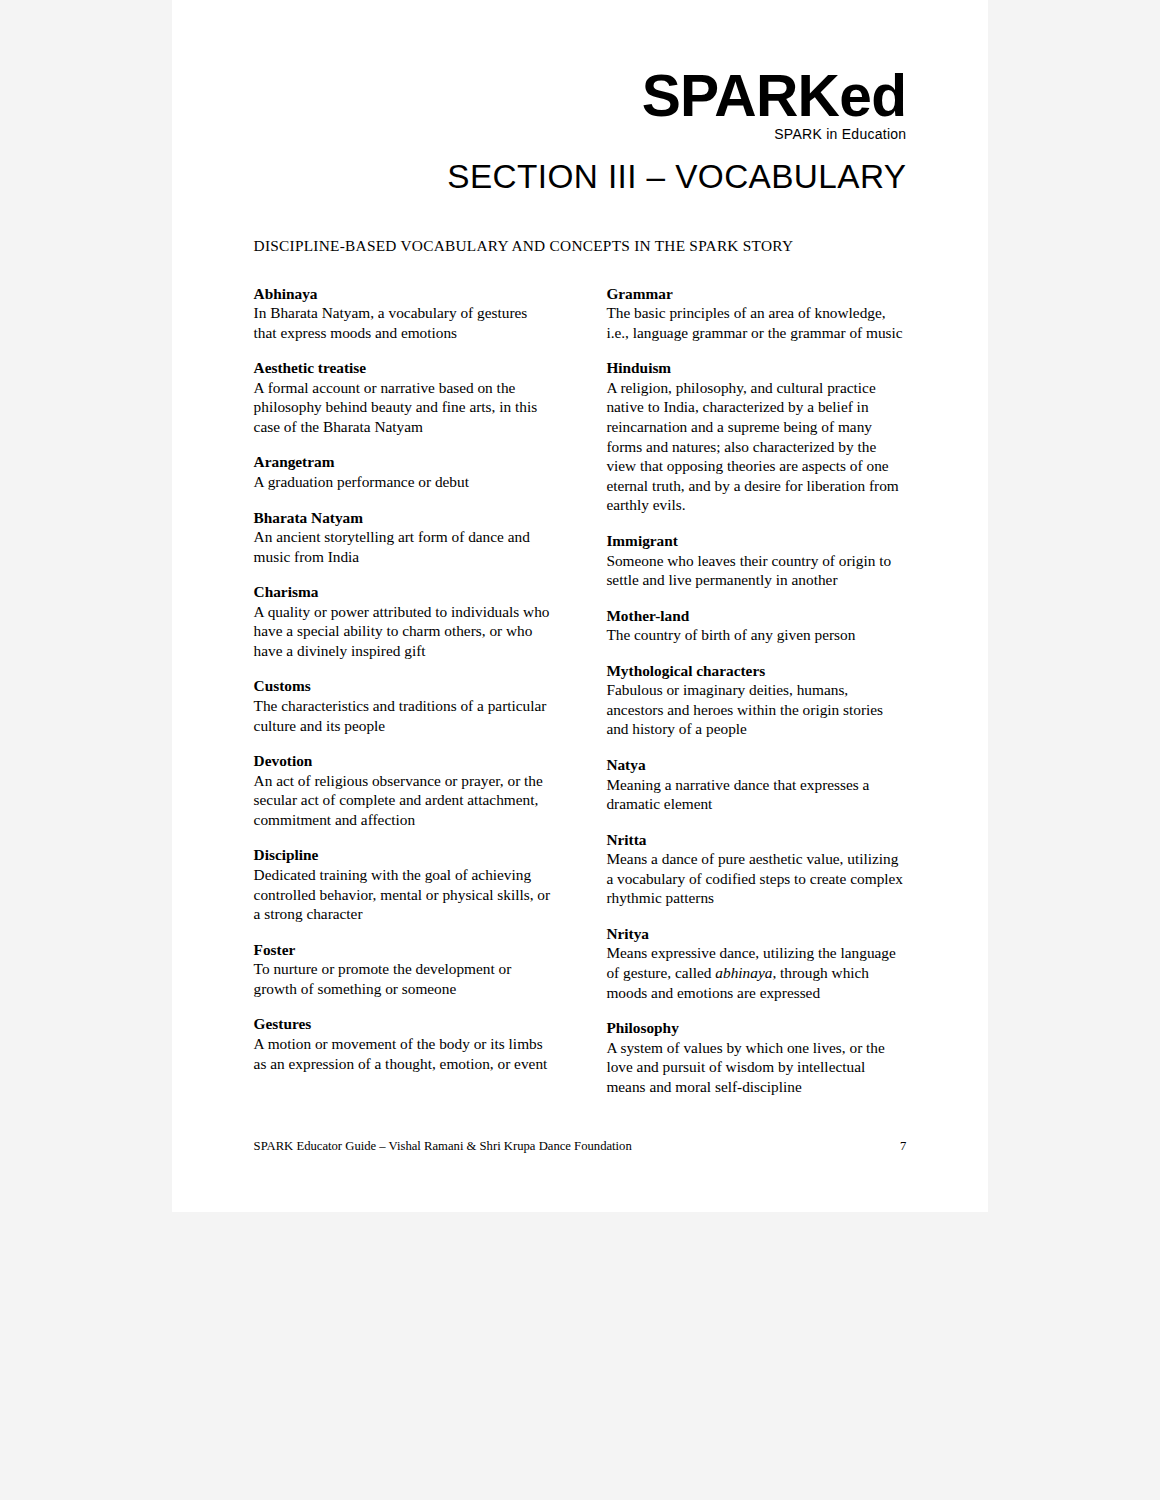SPARKed
SPARK in Education
SECTION III – VOCABULARY
DISCIPLINE-BASED VOCABULARY AND CONCEPTS IN THE SPARK STORY
Abhinaya
In Bharata Natyam, a vocabulary of gestures that express moods and emotions
Aesthetic treatise
A formal account or narrative based on the philosophy behind beauty and fine arts, in this case of the Bharata Natyam
Arangetram
A graduation performance or debut
Bharata Natyam
An ancient storytelling art form of dance and music from India
Charisma
A quality or power attributed to individuals who have a special ability to charm others, or who have a divinely inspired gift
Customs
The characteristics and traditions of a particular culture and its people
Devotion
An act of religious observance or prayer, or the secular act of complete and ardent attachment, commitment and affection
Discipline
Dedicated training with the goal of achieving controlled behavior, mental or physical skills, or a strong character
Foster
To nurture or promote the development or growth of something or someone
Gestures
A motion or movement of the body or its limbs as an expression of a thought, emotion, or event
Grammar
The basic principles of an area of knowledge, i.e., language grammar or the grammar of music
Hinduism
A religion, philosophy, and cultural practice native to India, characterized by a belief in reincarnation and a supreme being of many forms and natures; also characterized by the view that opposing theories are aspects of one eternal truth, and by a desire for liberation from earthly evils.
Immigrant
Someone who leaves their country of origin to settle and live permanently in another
Mother-land
The country of birth of any given person
Mythological characters
Fabulous or imaginary deities, humans, ancestors and heroes within the origin stories and history of a people
Natya
Meaning a narrative dance that expresses a dramatic element
Nritta
Means a dance of pure aesthetic value, utilizing a vocabulary of codified steps to create complex rhythmic patterns
Nritya
Means expressive dance, utilizing the language of gesture, called abhinaya, through which moods and emotions are expressed
Philosophy
A system of values by which one lives, or the love and pursuit of wisdom by intellectual means and moral self-discipline
SPARK Educator Guide – Vishal Ramani & Shri Krupa Dance Foundation 7